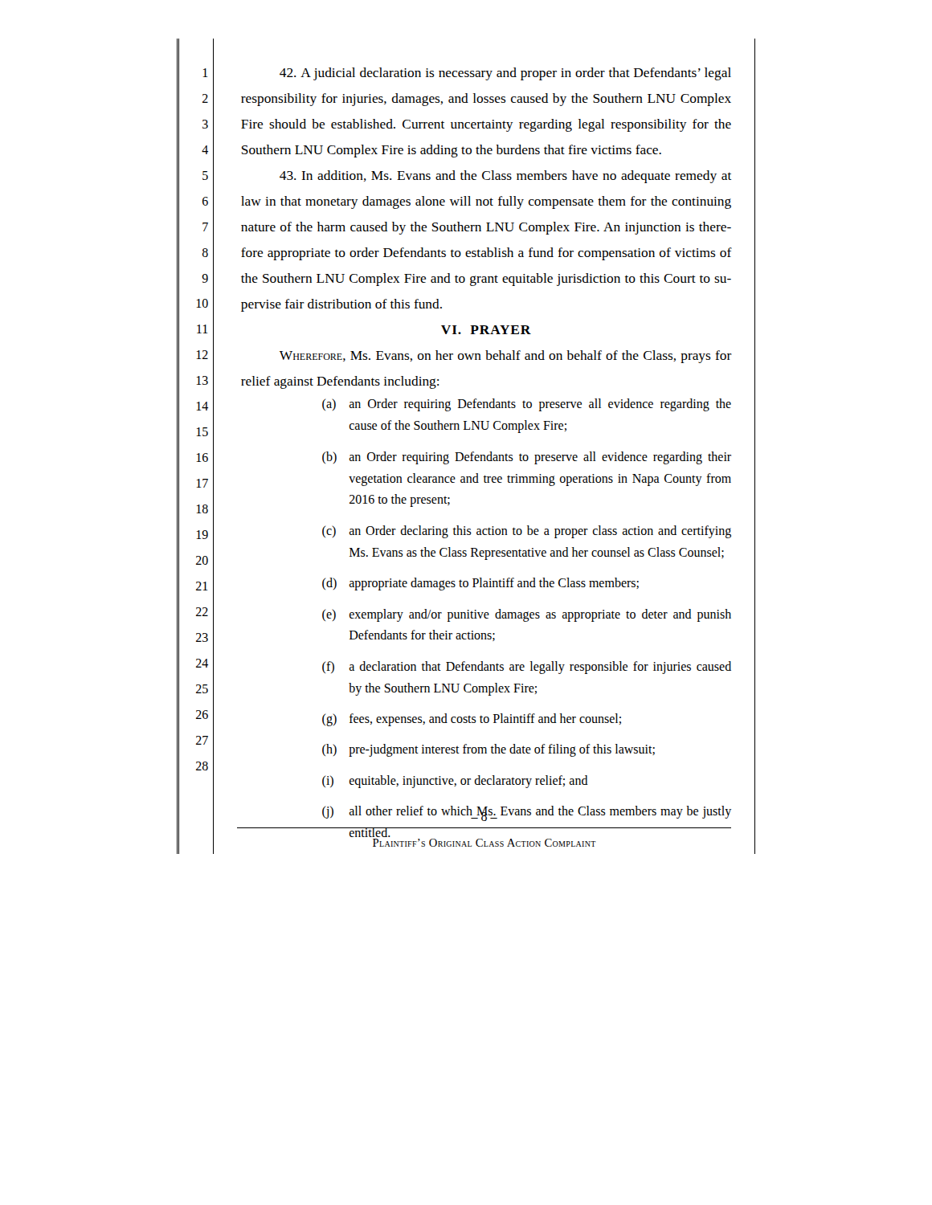12345678910111213141516171819202122232425262728
42. A judicial declaration is necessary and proper in order that Defendants’ legal responsibility for injuries, damages, and losses caused by the Southern LNU Complex Fire should be established. Current uncertainty regarding legal responsibility for the Southern LNU Complex Fire is adding to the burdens that fire victims face.
43. In addition, Ms. Evans and the Class members have no adequate remedy at law in that monetary damages alone will not fully compensate them for the continuing nature of the harm caused by the Southern LNU Complex Fire. An injunction is therefore appropriate to order Defendants to establish a fund for compensation of victims of the Southern LNU Complex Fire and to grant equitable jurisdiction to this Court to supervise fair distribution of this fund.
VI. PRAYER
Wherefore, Ms. Evans, on her own behalf and on behalf of the Class, prays for relief against Defendants including:
(a) an Order requiring Defendants to preserve all evidence regarding the cause of the Southern LNU Complex Fire;
(b) an Order requiring Defendants to preserve all evidence regarding their vegetation clearance and tree trimming operations in Napa County from 2016 to the present;
(c) an Order declaring this action to be a proper class action and certifying Ms. Evans as the Class Representative and her counsel as Class Counsel;
(d) appropriate damages to Plaintiff and the Class members;
(e) exemplary and/or punitive damages as appropriate to deter and punish Defendants for their actions;
(f) a declaration that Defendants are legally responsible for injuries caused by the Southern LNU Complex Fire;
(g) fees, expenses, and costs to Plaintiff and her counsel;
(h) pre-judgment interest from the date of filing of this lawsuit;
(i) equitable, injunctive, or declaratory relief; and
(j) all other relief to which Ms. Evans and the Class members may be justly entitled.
– 8 –
Plaintiff’s Original Class Action Complaint